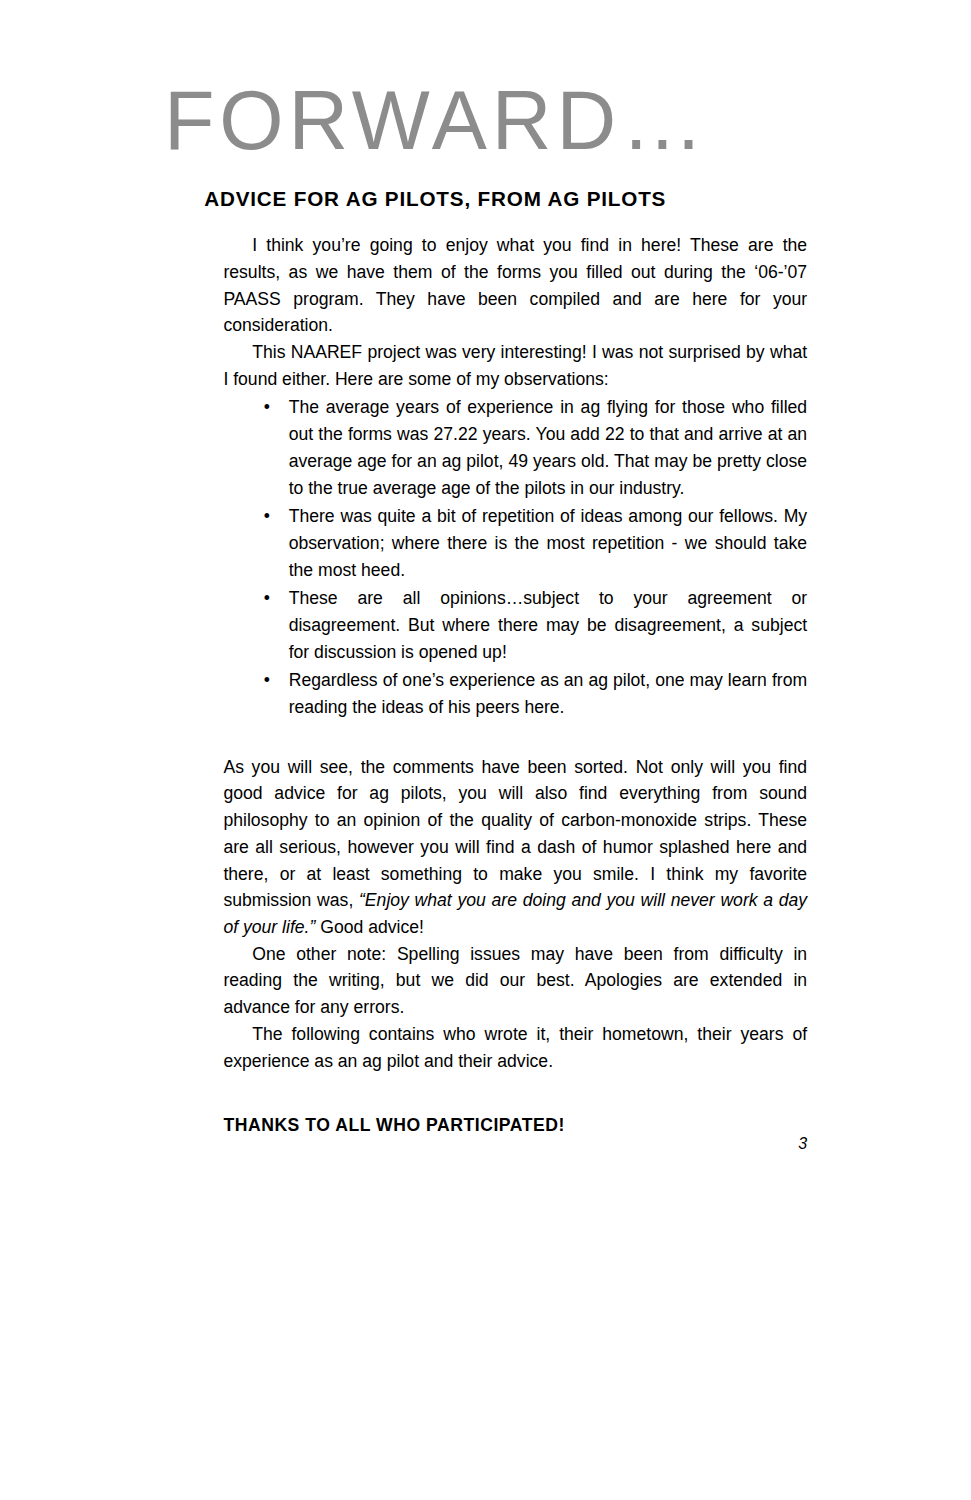Forward…
Advice For Ag Pilots, From Ag Pilots
I think you’re going to enjoy what you find in here! These are the results, as we have them of the forms you filled out during the ‘06-’07 PAASS program. They have been compiled and are here for your consideration.
This NAAREF project was very interesting! I was not surprised by what I found either. Here are some of my observations:
The average years of experience in ag flying for those who filled out the forms was 27.22 years. You add 22 to that and arrive at an average age for an ag pilot, 49 years old. That may be pretty close to the true average age of the pilots in our industry.
There was quite a bit of repetition of ideas among our fellows. My observation; where there is the most repetition - we should take the most heed.
These are all opinions…subject to your agreement or disagreement. But where there may be disagreement, a subject for discussion is opened up!
Regardless of one’s experience as an ag pilot, one may learn from reading the ideas of his peers here.
As you will see, the comments have been sorted. Not only will you find good advice for ag pilots, you will also find everything from sound philosophy to an opinion of the quality of carbon-monoxide strips. These are all serious, however you will find a dash of humor splashed here and there, or at least something to make you smile. I think my favorite submission was, “Enjoy what you are doing and you will never work a day of your life.” Good advice!
One other note: Spelling issues may have been from difficulty in reading the writing, but we did our best. Apologies are extended in advance for any errors.
The following contains who wrote it, their hometown, their years of experience as an ag pilot and their advice.
Thanks to all who participated!
3